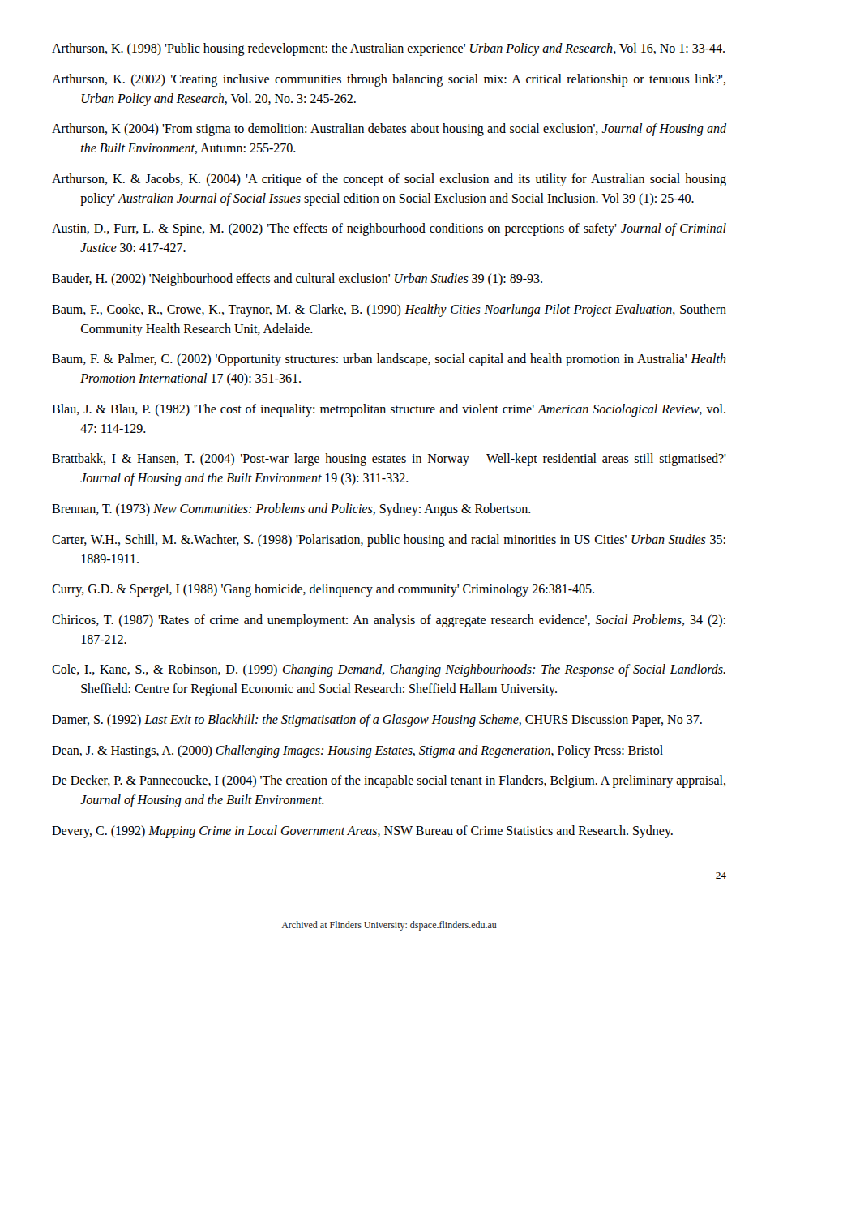Arthurson, K. (1998) 'Public housing redevelopment: the Australian experience' Urban Policy and Research, Vol 16, No 1: 33-44.
Arthurson, K. (2002) 'Creating inclusive communities through balancing social mix: A critical relationship or tenuous link?', Urban Policy and Research, Vol. 20, No. 3: 245-262.
Arthurson, K (2004) 'From stigma to demolition: Australian debates about housing and social exclusion', Journal of Housing and the Built Environment, Autumn: 255-270.
Arthurson, K. & Jacobs, K. (2004) 'A critique of the concept of social exclusion and its utility for Australian social housing policy' Australian Journal of Social Issues special edition on Social Exclusion and Social Inclusion. Vol 39 (1): 25-40.
Austin, D., Furr, L. & Spine, M. (2002) 'The effects of neighbourhood conditions on perceptions of safety' Journal of Criminal Justice 30: 417-427.
Bauder, H. (2002) 'Neighbourhood effects and cultural exclusion' Urban Studies 39 (1): 89-93.
Baum, F., Cooke, R., Crowe, K., Traynor, M. & Clarke, B. (1990) Healthy Cities Noarlunga Pilot Project Evaluation, Southern Community Health Research Unit, Adelaide.
Baum, F. & Palmer, C. (2002) 'Opportunity structures: urban landscape, social capital and health promotion in Australia' Health Promotion International 17 (40): 351-361.
Blau, J. & Blau, P. (1982) 'The cost of inequality: metropolitan structure and violent crime' American Sociological Review, vol. 47: 114-129.
Brattbakk, I & Hansen, T. (2004) 'Post-war large housing estates in Norway – Well-kept residential areas still stigmatised?' Journal of Housing and the Built Environment 19 (3): 311-332.
Brennan, T. (1973) New Communities: Problems and Policies, Sydney: Angus & Robertson.
Carter, W.H., Schill, M. &.Wachter, S. (1998) 'Polarisation, public housing and racial minorities in US Cities' Urban Studies 35: 1889-1911.
Curry, G.D. & Spergel, I (1988) 'Gang homicide, delinquency and community' Criminology 26:381-405.
Chiricos, T. (1987) 'Rates of crime and unemployment: An analysis of aggregate research evidence', Social Problems, 34 (2): 187-212.
Cole, I., Kane, S., & Robinson, D. (1999) Changing Demand, Changing Neighbourhoods: The Response of Social Landlords. Sheffield: Centre for Regional Economic and Social Research: Sheffield Hallam University.
Damer, S. (1992) Last Exit to Blackhill: the Stigmatisation of a Glasgow Housing Scheme, CHURS Discussion Paper, No 37.
Dean, J. & Hastings, A. (2000) Challenging Images: Housing Estates, Stigma and Regeneration, Policy Press: Bristol
De Decker, P. & Pannecoucke, I (2004) 'The creation of the incapable social tenant in Flanders, Belgium. A preliminary appraisal, Journal of Housing and the Built Environment.
Devery, C. (1992) Mapping Crime in Local Government Areas, NSW Bureau of Crime Statistics and Research. Sydney.
24
Archived at Flinders University: dspace.flinders.edu.au